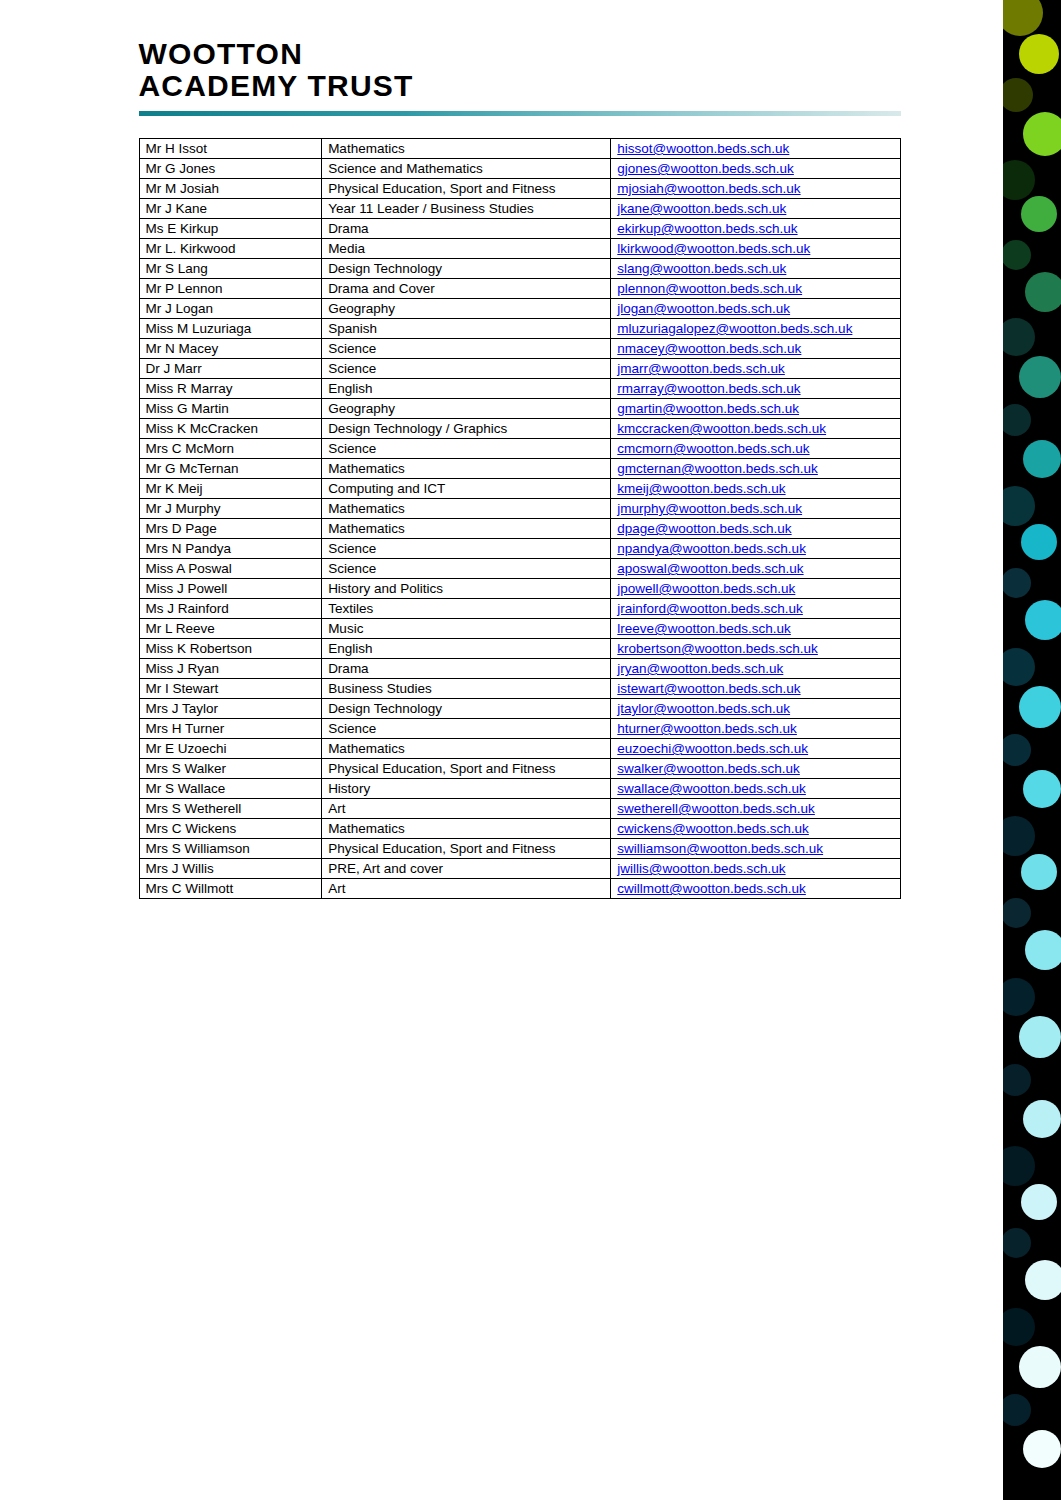Wootton Academy Trust
| Mr H Issot | Mathematics | hissot@wootton.beds.sch.uk |
| Mr G Jones | Science and Mathematics | gjones@wootton.beds.sch.uk |
| Mr M Josiah | Physical Education, Sport and Fitness | mjosiah@wootton.beds.sch.uk |
| Mr J Kane | Year 11 Leader / Business Studies | jkane@wootton.beds.sch.uk |
| Ms E Kirkup | Drama | ekirkup@wootton.beds.sch.uk |
| Mr L. Kirkwood | Media | lkirkwood@wootton.beds.sch.uk |
| Mr S Lang | Design Technology | slang@wootton.beds.sch.uk |
| Mr P Lennon | Drama and Cover | plennon@wootton.beds.sch.uk |
| Mr J Logan | Geography | jlogan@wootton.beds.sch.uk |
| Miss M Luzuriaga | Spanish | mluzuriagalopez@wootton.beds.sch.uk |
| Mr N Macey | Science | nmacey@wootton.beds.sch.uk |
| Dr J Marr | Science | jmarr@wootton.beds.sch.uk |
| Miss R Marray | English | rmarray@wootton.beds.sch.uk |
| Miss G Martin | Geography | gmartin@wootton.beds.sch.uk |
| Miss K McCracken | Design Technology / Graphics | kmccracken@wootton.beds.sch.uk |
| Mrs C McMorn | Science | cmcmorn@wootton.beds.sch.uk |
| Mr G McTernan | Mathematics | gmcternan@wootton.beds.sch.uk |
| Mr K Meij | Computing and ICT | kmeij@wootton.beds.sch.uk |
| Mr J Murphy | Mathematics | jmurphy@wootton.beds.sch.uk |
| Mrs D Page | Mathematics | dpage@wootton.beds.sch.uk |
| Mrs N Pandya | Science | npandya@wootton.beds.sch.uk |
| Miss A Poswal | Science | aposwal@wootton.beds.sch.uk |
| Miss J Powell | History and Politics | jpowell@wootton.beds.sch.uk |
| Ms J Rainford | Textiles | jrainford@wootton.beds.sch.uk |
| Mr L Reeve | Music | lreeve@wootton.beds.sch.uk |
| Miss K Robertson | English | krobertson@wootton.beds.sch.uk |
| Miss J Ryan | Drama | jryan@wootton.beds.sch.uk |
| Mr I Stewart | Business Studies | istewart@wootton.beds.sch.uk |
| Mrs J Taylor | Design Technology | jtaylor@wootton.beds.sch.uk |
| Mrs H Turner | Science | hturner@wootton.beds.sch.uk |
| Mr E Uzoechi | Mathematics | euzoechi@wootton.beds.sch.uk |
| Mrs S Walker | Physical Education, Sport and Fitness | swalker@wootton.beds.sch.uk |
| Mr S Wallace | History | swallace@wootton.beds.sch.uk |
| Mrs S Wetherell | Art | swetherell@wootton.beds.sch.uk |
| Mrs C Wickens | Mathematics | cwickens@wootton.beds.sch.uk |
| Mrs S Williamson | Physical Education, Sport and Fitness | swilliamson@wootton.beds.sch.uk |
| Mrs J Willis | PRE, Art and cover | jwillis@wootton.beds.sch.uk |
| Mrs C Willmott | Art | cwillmott@wootton.beds.sch.uk |